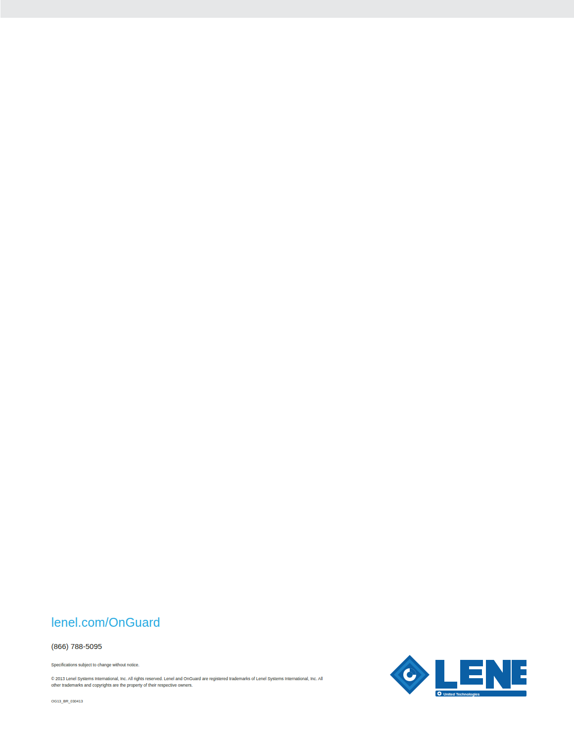lenel.com/OnGuard
(866) 788-5095
Specifications subject to change without notice.
© 2013 Lenel Systems International, Inc. All rights reserved. Lenel and OnGuard are registered trademarks of Lenel Systems International, Inc. All other trademarks and copyrights are the property of their respective owners.
OG13_BR_030413
United Technologies